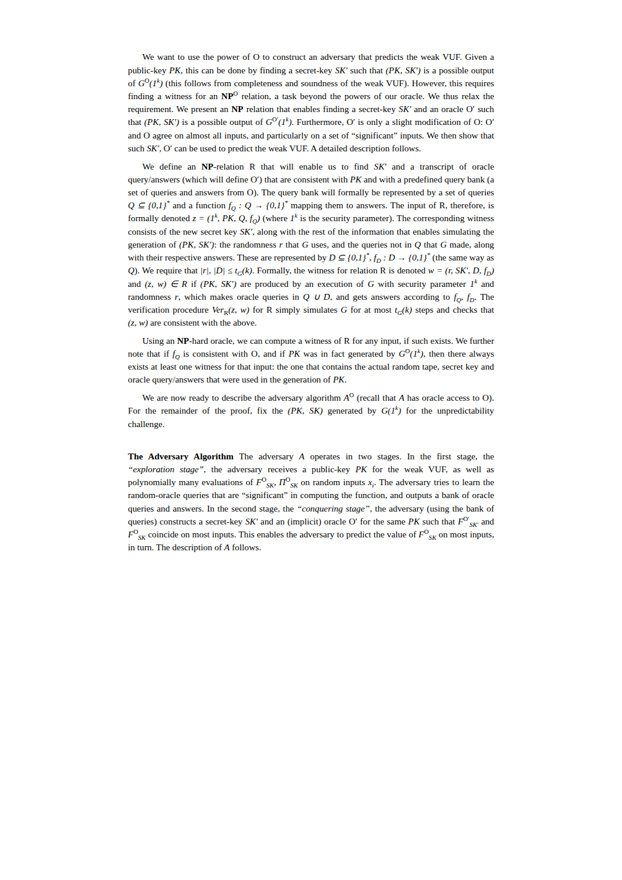We want to use the power of O to construct an adversary that predicts the weak VUF. Given a public-key PK, this can be done by finding a secret-key SK′ such that (PK, SK′) is a possible output of GO(1k) (this follows from completeness and soundness of the weak VUF). However, this requires finding a witness for an NPO relation, a task beyond the powers of our oracle. We thus relax the requirement. We present an NP relation that enables finding a secret-key SK′ and an oracle O′ such that (PK, SK′) is a possible output of GO′(1k). Furthermore, O′ is only a slight modification of O: O′ and O agree on almost all inputs, and particularly on a set of “significant” inputs. We then show that such SK′, O′ can be used to predict the weak VUF. A detailed description follows.
We define an NP-relation R that will enable us to find SK′ and a transcript of oracle query/answers (which will define O′) that are consistent with PK and with a predefined query bank (a set of queries and answers from O). The query bank will formally be represented by a set of queries Q ⊆ {0,1}* and a function fQ : Q → {0,1}* mapping them to answers. The input of R, therefore, is formally denoted z = (1k, PK, Q, fQ) (where 1k is the security parameter). The corresponding witness consists of the new secret key SK′, along with the rest of the information that enables simulating the generation of (PK, SK′): the randomness r that G uses, and the queries not in Q that G made, along with their respective answers. These are represented by D ⊆ {0,1}*, fD : D → {0,1}* (the same way as Q). We require that |r|, |D| ≤ tG(k). Formally, the witness for relation R is denoted w = (r, SK′, D, fD) and (z, w) ∈ R if (PK, SK′) are produced by an execution of G with security parameter 1k and randomness r, which makes oracle queries in Q ∪ D, and gets answers according to fQ, fD. The verification procedure VerR(z, w) for R simply simulates G for at most tG(k) steps and checks that (z, w) are consistent with the above.
Using an NP-hard oracle, we can compute a witness of R for any input, if such exists. We further note that if fQ is consistent with O, and if PK was in fact generated by GO(1k), then there always exists at least one witness for that input: the one that contains the actual random tape, secret key and oracle query/answers that were used in the generation of PK.
We are now ready to describe the adversary algorithm AO (recall that A has oracle access to O). For the remainder of the proof, fix the (PK, SK) generated by G(1k) for the unpredictability challenge.
The Adversary Algorithm The adversary A operates in two stages. In the first stage, the “exploration stage”, the adversary receives a public-key PK for the weak VUF, as well as polynomially many evaluations of FOSK, ΠOSK on random inputs xi. The adversary tries to learn the random-oracle queries that are “significant” in computing the function, and outputs a bank of oracle queries and answers. In the second stage, the “conquering stage”, the adversary (using the bank of queries) constructs a secret-key SK′ and an (implicit) oracle O′ for the same PK such that FO′SK′ and FOSK coincide on most inputs. This enables the adversary to predict the value of FOSK on most inputs, in turn. The description of A follows.